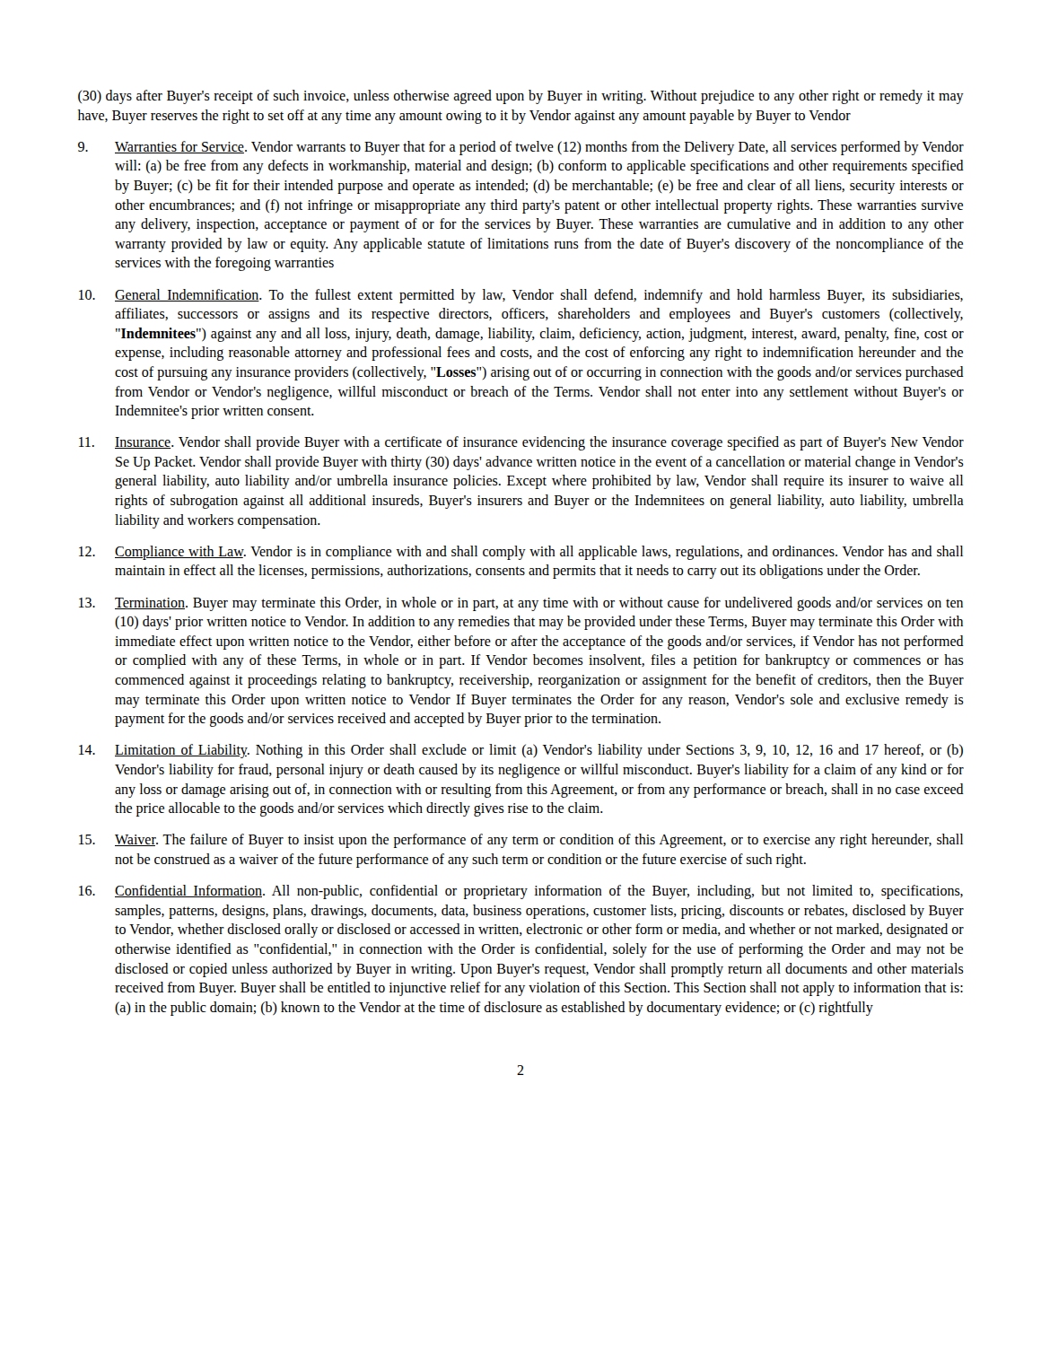(30) days after Buyer's receipt of such invoice, unless otherwise agreed upon by Buyer in writing. Without prejudice to any other right or remedy it may have, Buyer reserves the right to set off at any time any amount owing to it by Vendor against any amount payable by Buyer to Vendor
9.
Warranties for Service. Vendor warrants to Buyer that for a period of twelve (12) months from the Delivery Date, all services performed by Vendor will: (a) be free from any defects in workmanship, material and design; (b) conform to applicable specifications and other requirements specified by Buyer; (c) be fit for their intended purpose and operate as intended; (d) be merchantable; (e) be free and clear of all liens, security interests or other encumbrances; and (f) not infringe or misappropriate any third party's patent or other intellectual property rights. These warranties survive any delivery, inspection, acceptance or payment of or for the services by Buyer. These warranties are cumulative and in addition to any other warranty provided by law or equity. Any applicable statute of limitations runs from the date of Buyer's discovery of the noncompliance of the services with the foregoing warranties
10.
General Indemnification. To the fullest extent permitted by law, Vendor shall defend, indemnify and hold harmless Buyer, its subsidiaries, affiliates, successors or assigns and its respective directors, officers, shareholders and employees and Buyer's customers (collectively, "Indemnitees") against any and all loss, injury, death, damage, liability, claim, deficiency, action, judgment, interest, award, penalty, fine, cost or expense, including reasonable attorney and professional fees and costs, and the cost of enforcing any right to indemnification hereunder and the cost of pursuing any insurance providers (collectively, "Losses") arising out of or occurring in connection with the goods and/or services purchased from Vendor or Vendor's negligence, willful misconduct or breach of the Terms. Vendor shall not enter into any settlement without Buyer's or Indemnitee's prior written consent.
11.
Insurance. Vendor shall provide Buyer with a certificate of insurance evidencing the insurance coverage specified as part of Buyer's New Vendor Se Up Packet. Vendor shall provide Buyer with thirty (30) days' advance written notice in the event of a cancellation or material change in Vendor's general liability, auto liability and/or umbrella insurance policies. Except where prohibited by law, Vendor shall require its insurer to waive all rights of subrogation against all additional insureds, Buyer's insurers and Buyer or the Indemnitees on general liability, auto liability, umbrella liability and workers compensation.
12.
Compliance with Law. Vendor is in compliance with and shall comply with all applicable laws, regulations, and ordinances. Vendor has and shall maintain in effect all the licenses, permissions, authorizations, consents and permits that it needs to carry out its obligations under the Order.
13.
Termination. Buyer may terminate this Order, in whole or in part, at any time with or without cause for undelivered goods and/or services on ten (10) days' prior written notice to Vendor. In addition to any remedies that may be provided under these Terms, Buyer may terminate this Order with immediate effect upon written notice to the Vendor, either before or after the acceptance of the goods and/or services, if Vendor has not performed or complied with any of these Terms, in whole or in part. If Vendor becomes insolvent, files a petition for bankruptcy or commences or has commenced against it proceedings relating to bankruptcy, receivership, reorganization or assignment for the benefit of creditors, then the Buyer may terminate this Order upon written notice to Vendor If Buyer terminates the Order for any reason, Vendor's sole and exclusive remedy is payment for the goods and/or services received and accepted by Buyer prior to the termination.
14.
Limitation of Liability. Nothing in this Order shall exclude or limit (a) Vendor's liability under Sections 3, 9, 10, 12, 16 and 17 hereof, or (b) Vendor's liability for fraud, personal injury or death caused by its negligence or willful misconduct. Buyer's liability for a claim of any kind or for any loss or damage arising out of, in connection with or resulting from this Agreement, or from any performance or breach, shall in no case exceed the price allocable to the goods and/or services which directly gives rise to the claim.
15.
Waiver. The failure of Buyer to insist upon the performance of any term or condition of this Agreement, or to exercise any right hereunder, shall not be construed as a waiver of the future performance of any such term or condition or the future exercise of such right.
16.
Confidential Information. All non-public, confidential or proprietary information of the Buyer, including, but not limited to, specifications, samples, patterns, designs, plans, drawings, documents, data, business operations, customer lists, pricing, discounts or rebates, disclosed by Buyer to Vendor, whether disclosed orally or disclosed or accessed in written, electronic or other form or media, and whether or not marked, designated or otherwise identified as "confidential," in connection with the Order is confidential, solely for the use of performing the Order and may not be disclosed or copied unless authorized by Buyer in writing. Upon Buyer's request, Vendor shall promptly return all documents and other materials received from Buyer. Buyer shall be entitled to injunctive relief for any violation of this Section. This Section shall not apply to information that is: (a) in the public domain; (b) known to the Vendor at the time of disclosure as established by documentary evidence; or (c) rightfully
2